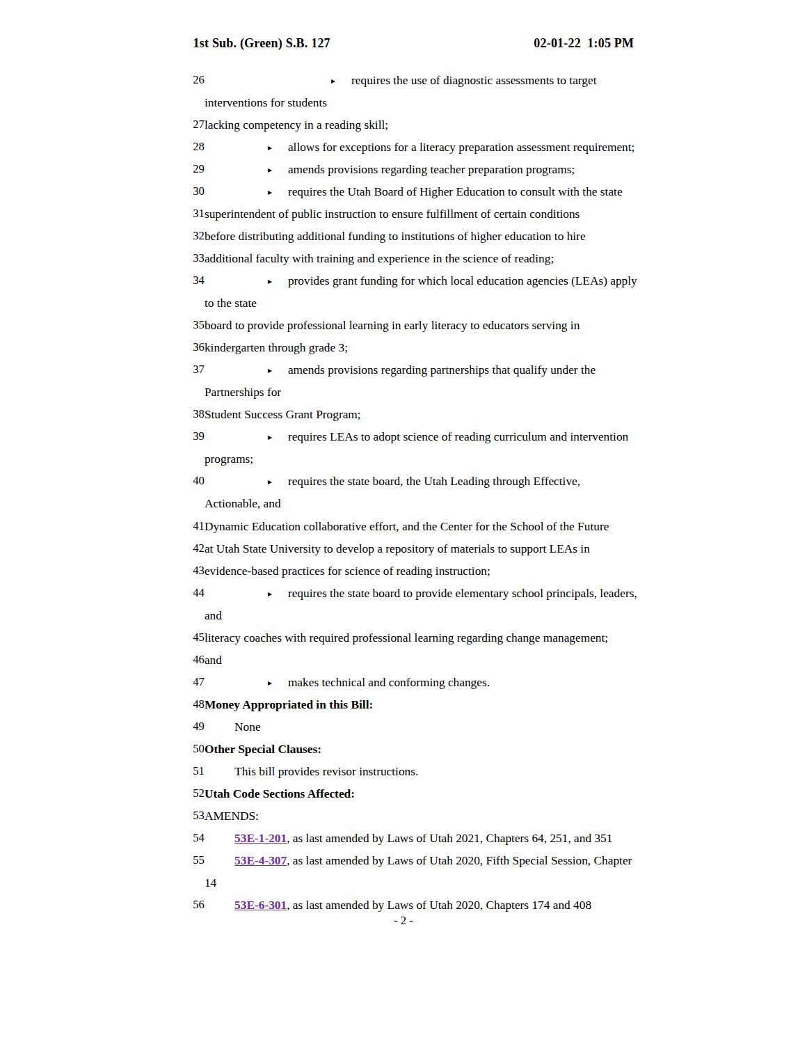1st Sub. (Green) S.B. 127
02-01-22 1:05 PM
| 26 | requires the use of diagnostic assessments to target interventions for students |
| 27 | lacking competency in a reading skill; |
| 28 | allows for exceptions for a literacy preparation assessment requirement; |
| 29 | amends provisions regarding teacher preparation programs; |
| 30 | requires the Utah Board of Higher Education to consult with the state |
| 31 | superintendent of public instruction to ensure fulfillment of certain conditions |
| 32 | before distributing additional funding to institutions of higher education to hire |
| 33 | additional faculty with training and experience in the science of reading; |
| 34 | provides grant funding for which local education agencies (LEAs) apply to the state |
| 35 | board to provide professional learning in early literacy to educators serving in |
| 36 | kindergarten through grade 3; |
| 37 | amends provisions regarding partnerships that qualify under the Partnerships for |
| 38 | Student Success Grant Program; |
| 39 | requires LEAs to adopt science of reading curriculum and intervention programs; |
| 40 | requires the state board, the Utah Leading through Effective, Actionable, and |
| 41 | Dynamic Education collaborative effort, and the Center for the School of the Future |
| 42 | at Utah State University to develop a repository of materials to support LEAs in |
| 43 | evidence-based practices for science of reading instruction; |
| 44 | requires the state board to provide elementary school principals, leaders, and |
| 45 | literacy coaches with required professional learning regarding change management; |
| 46 | and |
| 47 | makes technical and conforming changes. |
| 48 | Money Appropriated in this Bill: |
| 49 | None |
| 50 | Other Special Clauses: |
| 51 | This bill provides revisor instructions. |
| 52 | Utah Code Sections Affected: |
| 53 | AMENDS: |
| 54 | 53E-1-201 , as last amended by Laws of Utah 2021, Chapters 64, 251, and 351 |
| 55 | 53E-4-307 , as last amended by Laws of Utah 2020, Fifth Special Session, Chapter 14 |
| 56 | 53E-6-301 , as last amended by Laws of Utah 2020, Chapters 174 and 408 |
- 2 -